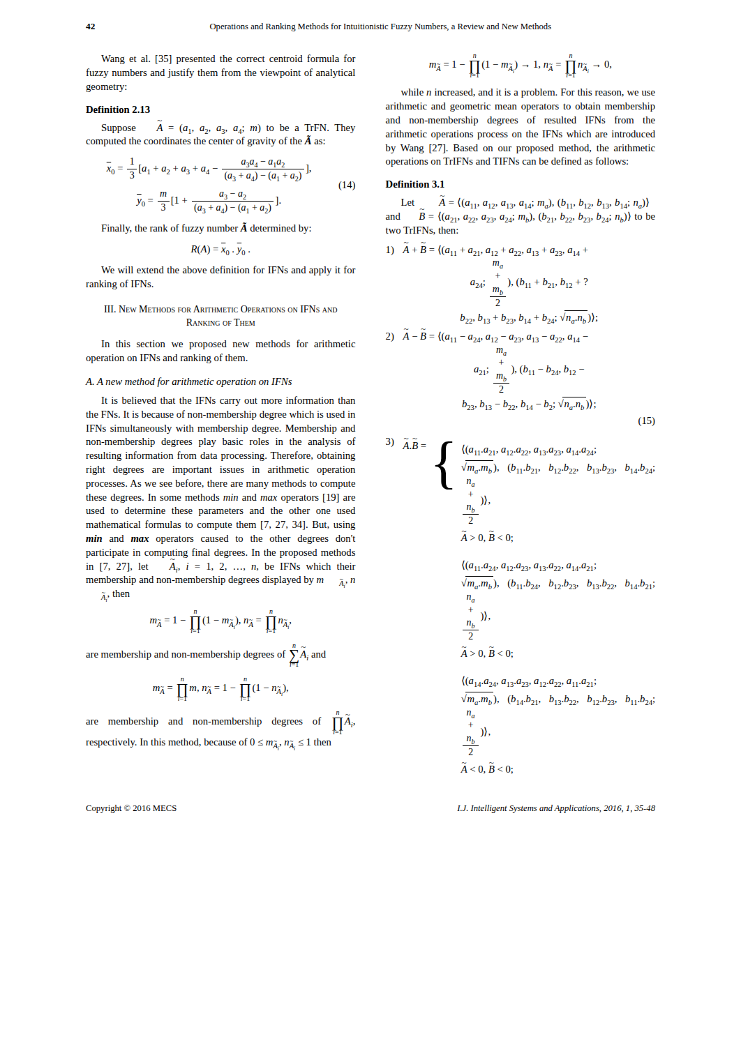42 Operations and Ranking Methods for Intuitionistic Fuzzy Numbers, a Review and New Methods
Wang et al. [35] presented the correct centroid formula for fuzzy numbers and justify them from the viewpoint of analytical geometry:
Definition 2.13
Suppose A = (a1, a2, a3, a4; m) to be a TrFN. They computed the coordinates the center of gravity of the Ã as:
x0 = 13[a1 + a2 + a3 + a4 − a3a4 − a1a2(a3 + a4) − (a1 + a2)],
y0 = m 3[1 + a3 − a2(a3 + a4) − (a1 + a2)].
(14)
Finally, the rank of fuzzy number Ã determined by:
R(A) = x0 . y0 .
We will extend the above definition for IFNs and apply it for ranking of IFNs.
III. New Methods for Arithmetic Operations on IFNs and Ranking of Them
In this section we proposed new methods for arithmetic operation on IFNs and ranking of them.
A. A new method for arithmetic operation on IFNs
It is believed that the IFNs carry out more information than the FNs. It is because of non-membership degree which is used in IFNs simultaneously with membership degree. Membership and non-membership degrees play basic roles in the analysis of resulting information from data processing. Therefore, obtaining right degrees are important issues in arithmetic operation processes. As we see before, there are many methods to compute these degrees. In some methods min and max operators [19] are used to determine these parameters and the other one used mathematical formulas to compute them [7, 27, 34]. But, using min and max operators caused to the other degrees don't participate in computing final degrees. In the proposed methods in [7, 27], let Ai, i = 1, 2, …, n, be IFNs which their membership and non-membership degrees displayed by mAi, nAi, then
mA = 1 − n∏i=1(1 − mAi), nA = n∏i=1 nAi,
are membership and non-membership degrees of n∑i=1 Ai and
mA = n∏i=1 m, nA = 1 − n∏i=1(1 − nAi),
are membership and non-membership degrees of n∏i=1 Ai, respectively. In this method, because of 0 ≤ mAi, nAi ≤ 1 then
mA = 1 − n∏i=1(1 − mAi) → 1, nA = n∏i=1 nAi → 0,
while n increased, and it is a problem. For this reason, we use arithmetic and geometric mean operators to obtain membership and non-membership degrees of resulted IFNs from the arithmetic operations process on the IFNs which are introduced by Wang [27]. Based on our proposed method, the arithmetic operations on TrIFNs and TIFNs can be defined as follows:
Definition 3.1
Let A = ⟨(a11, a12, a13, a14; ma), (b11, b12, b13, b14; na)⟩ and B = ⟨(a21, a22, a23, a24; mb), (b21, b22, b23, b24; nb)⟩ to be two TrIFNs, then:
1)
A + B = ⟨(a11 + a21, a12 + a22, a13 + a23, a14 +
a24; ma + mb 2), (b11 + b21, b12 + ?
b22, b13 + b23, b14 + b24; na.nb)⟩;
2)
A − B = ⟨(a11 − a24, a12 − a23, a13 − a22, a14 −
a21; ma + mb 2), (b11 − b24, b12 −
b23, b13 − b22, b14 − b2; na.nb)⟩;
(15)
3)
A.B =
{
⟨(a11.a21, a12.a22, a13.a23, a14.a24;
ma.mb), (b11.b21, b12.b22, b13.b23, b14.b24; na + nb 2)⟩,
A > 0, B < 0;
⟨(a11.a24, a12.a23, a13.a22, a14.a21;
ma.mb), (b11.b24, b12.b23, b13.b22, b14.b21; na + nb 2)⟩,
A > 0, B < 0;
⟨(a14.a24, a13.a23, a12.a22, a11.a21;
ma.mb), (b14.b21, b13.b22, b12.b23, b11.b24; na + nb 2)⟩,
A < 0, B < 0;
Copyright © 2016 MECS I.J. Intelligent Systems and Applications, 2016, 1, 35-48